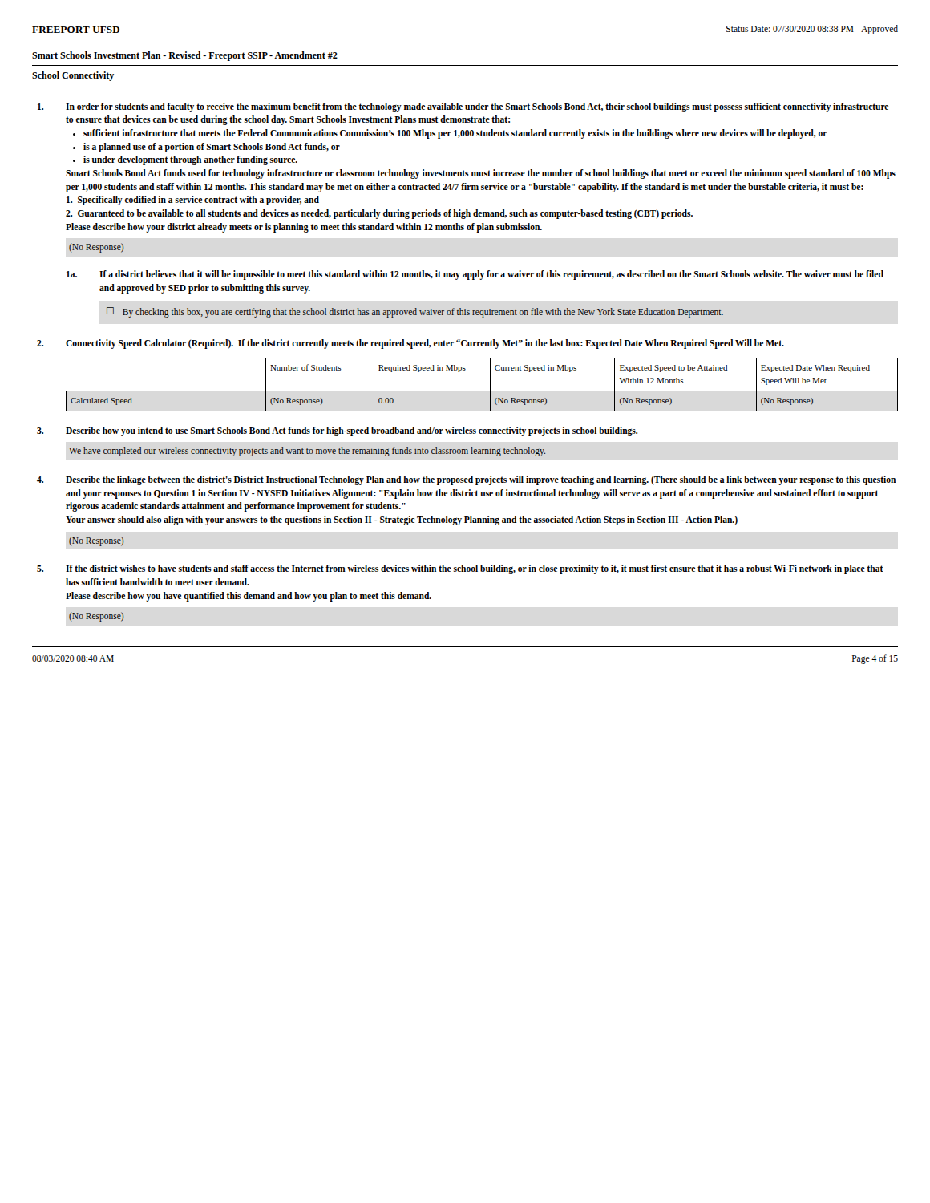FREEPORT UFSD
Status Date: 07/30/2020 08:38 PM - Approved
Smart Schools Investment Plan - Revised - Freeport SSIP - Amendment #2
School Connectivity
1.
In order for students and faculty to receive the maximum benefit from the technology made available under the Smart Schools Bond Act, their school buildings must possess sufficient connectivity infrastructure to ensure that devices can be used during the school day. Smart Schools Investment Plans must demonstrate that:
sufficient infrastructure that meets the Federal Communications Commission’s 100 Mbps per 1,000 students standard currently exists in the buildings where new devices will be deployed, or
is a planned use of a portion of Smart Schools Bond Act funds, or
is under development through another funding source.
Smart Schools Bond Act funds used for technology infrastructure or classroom technology investments must increase the number of school buildings that meet or exceed the minimum speed standard of 100 Mbps per 1,000 students and staff within 12 months. This standard may be met on either a contracted 24/7 firm service or a "burstable" capability. If the standard is met under the burstable criteria, it must be:
1. Specifically codified in a service contract with a provider, and
2. Guaranteed to be available to all students and devices as needed, particularly during periods of high demand, such as computer-based testing (CBT) periods.
Please describe how your district already meets or is planning to meet this standard within 12 months of plan submission.
(No Response)
1a.
If a district believes that it will be impossible to meet this standard within 12 months, it may apply for a waiver of this requirement, as described on the Smart Schools website. The waiver must be filed and approved by SED prior to submitting this survey.
☐ By checking this box, you are certifying that the school district has an approved waiver of this requirement on file with the New York State Education Department.
2.
Connectivity Speed Calculator (Required). If the district currently meets the required speed, enter “Currently Met” in the last box: Expected Date When Required Speed Will be Met.
| | Number of Students | Required Speed in Mbps | Current Speed in Mbps | Expected Speed to be Attained Within 12 Months | Expected Date When Required Speed Will be Met |
| --- | --- | --- | --- | --- | --- |
| Calculated Speed | (No Response) | 0.00 | (No Response) | (No Response) | (No Response) |
3.
Describe how you intend to use Smart Schools Bond Act funds for high-speed broadband and/or wireless connectivity projects in school buildings.
We have completed our wireless connectivity projects and want to move the remaining funds into classroom learning technology.
4.
Describe the linkage between the district's District Instructional Technology Plan and how the proposed projects will improve teaching and learning. (There should be a link between your response to this question and your responses to Question 1 in Section IV - NYSED Initiatives Alignment: "Explain how the district use of instructional technology will serve as a part of a comprehensive and sustained effort to support rigorous academic standards attainment and performance improvement for students."
Your answer should also align with your answers to the questions in Section II - Strategic Technology Planning and the associated Action Steps in Section III - Action Plan.)
(No Response)
5.
If the district wishes to have students and staff access the Internet from wireless devices within the school building, or in close proximity to it, it must first ensure that it has a robust Wi-Fi network in place that has sufficient bandwidth to meet user demand.
Please describe how you have quantified this demand and how you plan to meet this demand.
(No Response)
08/03/2020 08:40 AM
Page 4 of 15